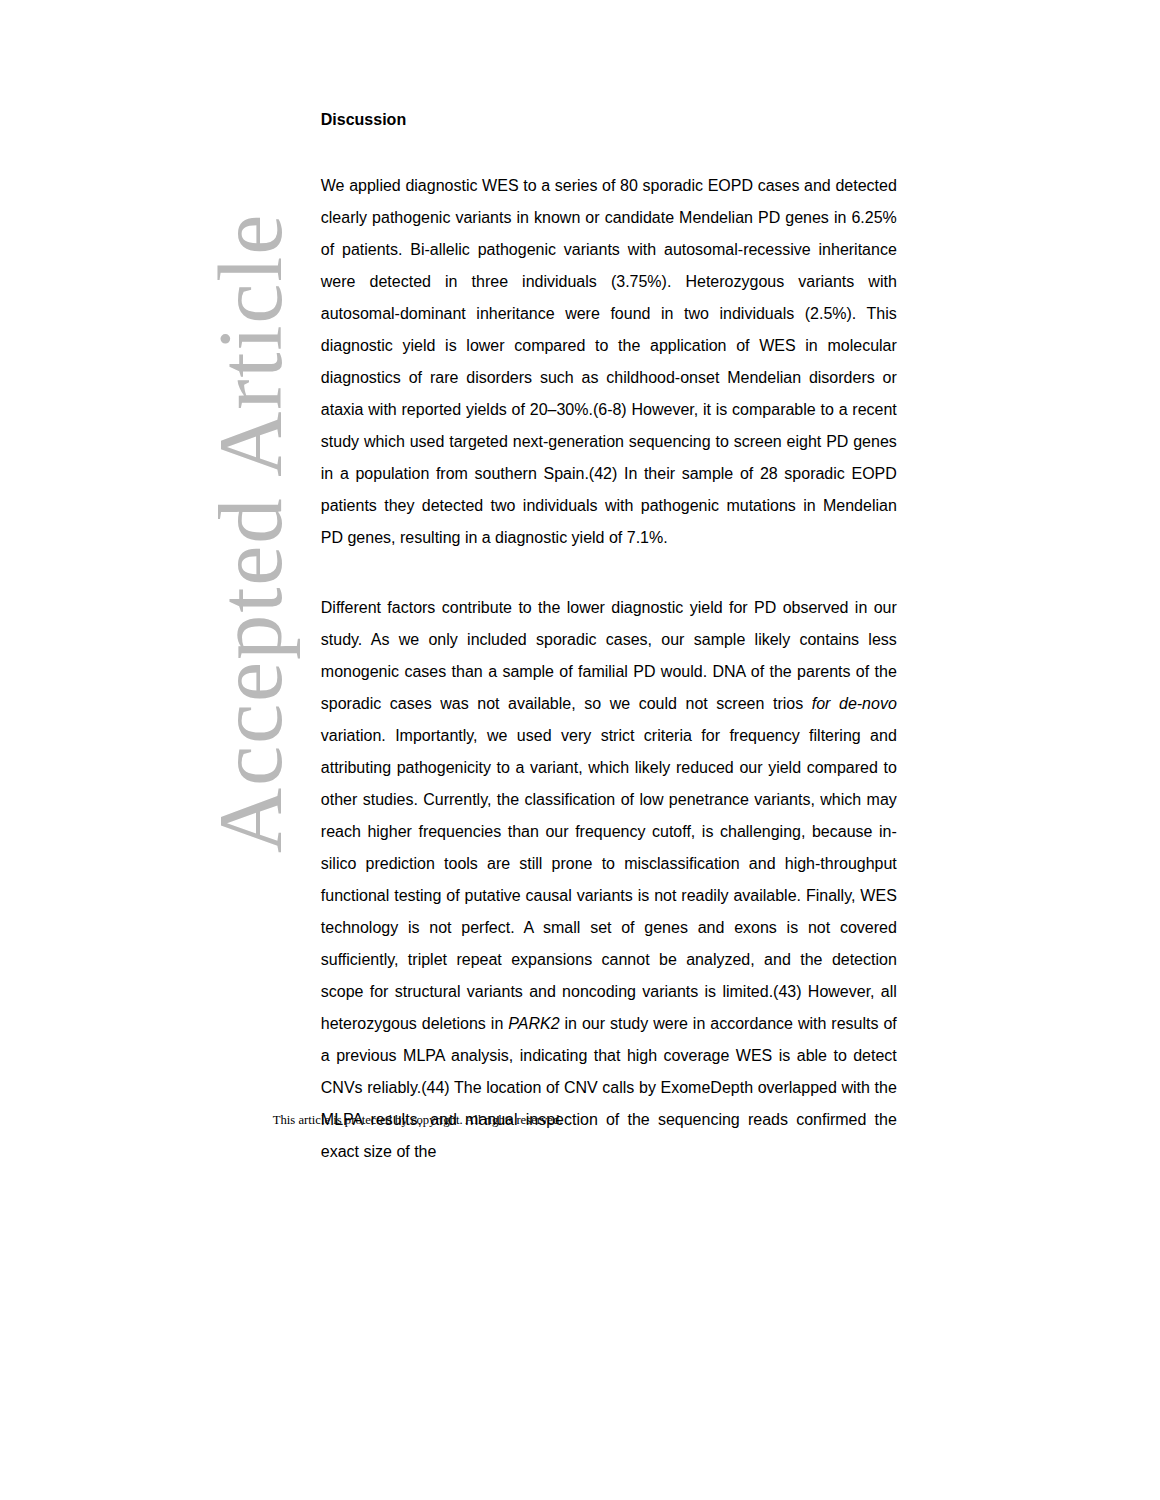Accepted Article
Discussion
We applied diagnostic WES to a series of 80 sporadic EOPD cases and detected clearly pathogenic variants in known or candidate Mendelian PD genes in 6.25% of patients. Bi-allelic pathogenic variants with autosomal-recessive inheritance were detected in three individuals (3.75%). Heterozygous variants with autosomal-dominant inheritance were found in two individuals (2.5%). This diagnostic yield is lower compared to the application of WES in molecular diagnostics of rare disorders such as childhood-onset Mendelian disorders or ataxia with reported yields of 20–30%.(6-8) However, it is comparable to a recent study which used targeted next-generation sequencing to screen eight PD genes in a population from southern Spain.(42) In their sample of 28 sporadic EOPD patients they detected two individuals with pathogenic mutations in Mendelian PD genes, resulting in a diagnostic yield of 7.1%.
Different factors contribute to the lower diagnostic yield for PD observed in our study. As we only included sporadic cases, our sample likely contains less monogenic cases than a sample of familial PD would. DNA of the parents of the sporadic cases was not available, so we could not screen trios for de-novo variation. Importantly, we used very strict criteria for frequency filtering and attributing pathogenicity to a variant, which likely reduced our yield compared to other studies. Currently, the classification of low penetrance variants, which may reach higher frequencies than our frequency cutoff, is challenging, because in-silico prediction tools are still prone to misclassification and high-throughput functional testing of putative causal variants is not readily available. Finally, WES technology is not perfect. A small set of genes and exons is not covered sufficiently, triplet repeat expansions cannot be analyzed, and the detection scope for structural variants and noncoding variants is limited.(43) However, all heterozygous deletions in PARK2 in our study were in accordance with results of a previous MLPA analysis, indicating that high coverage WES is able to detect CNVs reliably.(44) The location of CNV calls by ExomeDepth overlapped with the MLPA results, and manual inspection of the sequencing reads confirmed the exact size of the
This article is protected by copyright. All rights reserved.